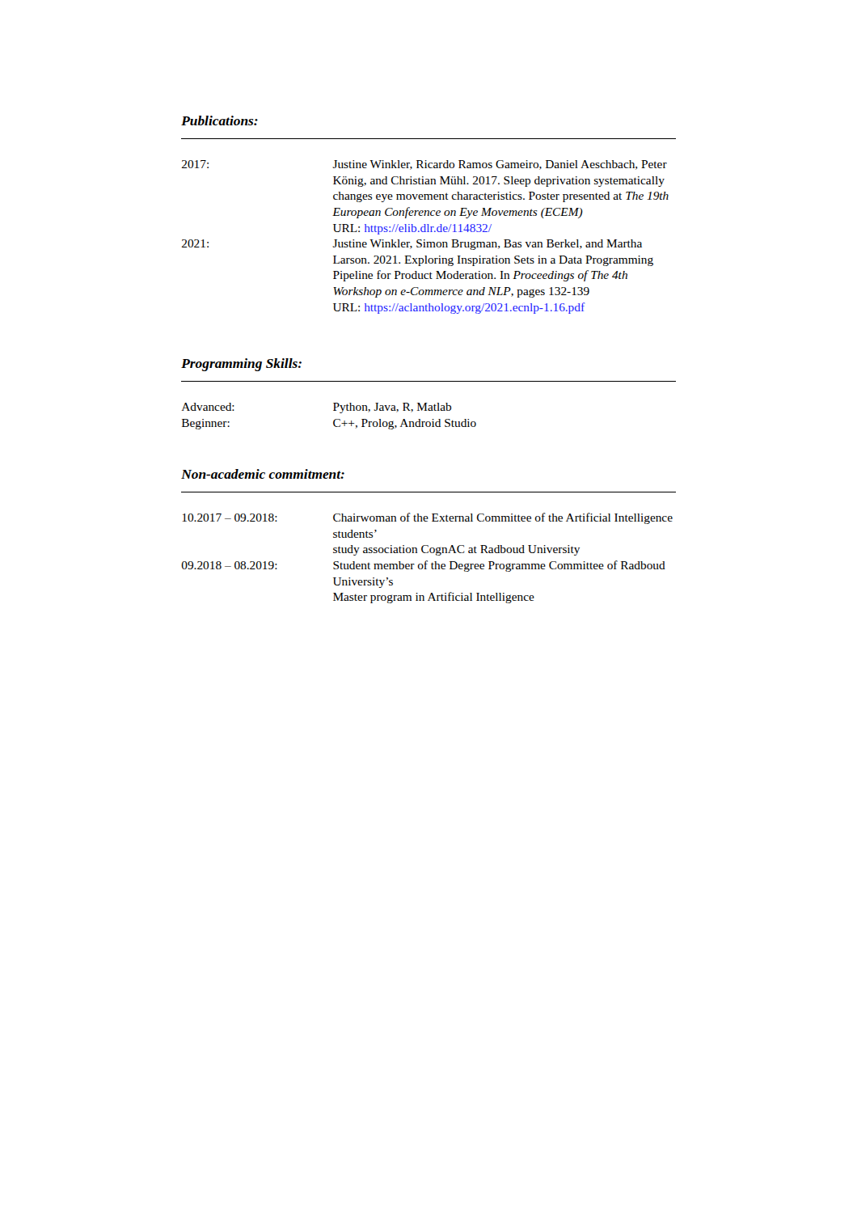Publications:
| 2017: | Justine Winkler, Ricardo Ramos Gameiro, Daniel Aeschbach, Peter König, and Christian Mühl. 2017. Sleep deprivation systematically changes eye movement characteristics. Poster presented at The 19th European Conference on Eye Movements (ECEM) URL: https://elib.dlr.de/114832/ |
| 2021: | Justine Winkler, Simon Brugman, Bas van Berkel, and Martha Larson. 2021. Exploring Inspiration Sets in a Data Programming Pipeline for Product Moderation. In Proceedings of The 4th Workshop on e-Commerce and NLP , pages 132-139 URL: https://aclanthology.org/2021.ecnlp-1.16.pdf |
Programming Skills:
| Advanced: | Python, Java, R, Matlab |
| Beginner: | C++, Prolog, Android Studio |
Non-academic commitment:
| 10.2017 – 09.2018: | Chairwoman of the External Committee of the Artificial Intelligence students’ study association CognAC at Radboud University |
| 09.2018 – 08.2019: | Student member of the Degree Programme Committee of Radboud University’s Master program in Artificial Intelligence |